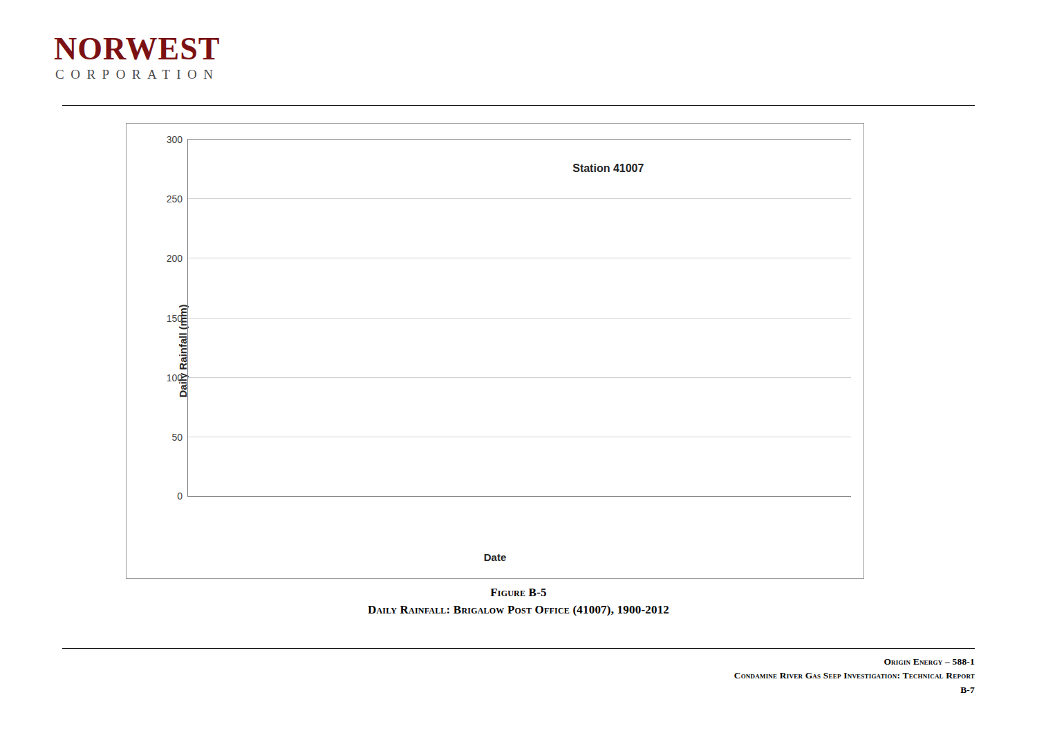NORWEST
CORPORATION
Daily Rainfall (mm)
300
250
200
150
100
50
0
Station 41007
Date
Figure B-5
Daily Rainfall: Brigalow Post Office (41007), 1900-2012
Origin Energy – 588-1
Condamine River Gas Seep Investigation: Technical Report
B-7